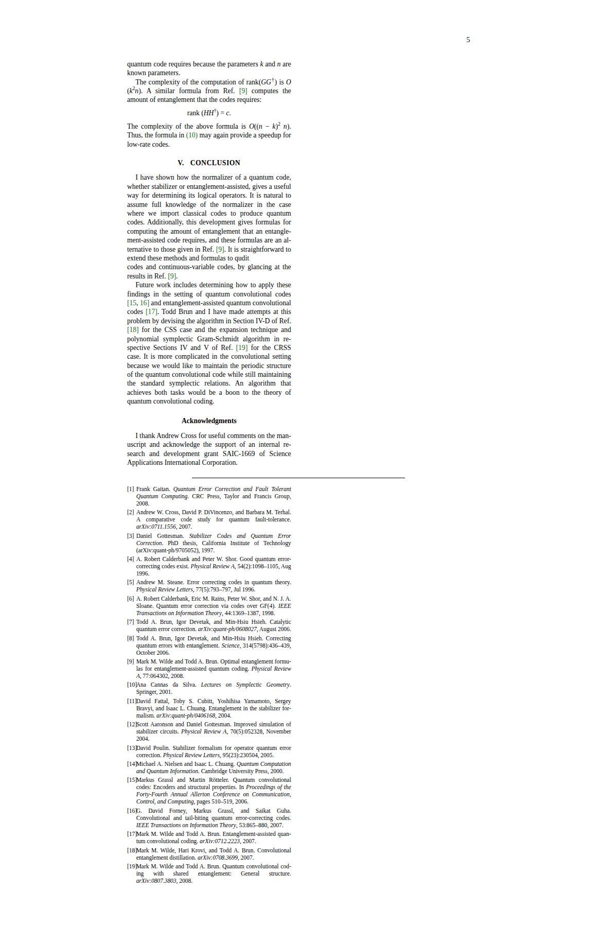5
quantum code requires because the parameters k and n are known parameters.
The complexity of the computation of rank(GG†) is O (k2n). A similar formula from Ref. [9] computes the amount of entanglement that the codes requires:
rank (HH†) = c.
The complexity of the above formula is O((n − k)2 n). Thus, the formula in (10) may again provide a speedup for low-rate codes.
V. Conclusion
I have shown how the normalizer of a quantum code, whether stabilizer or entanglement-assisted, gives a useful way for determining its logical operators. It is natural to assume full knowledge of the normalizer in the case where we import classical codes to produce quantum codes. Additionally, this development gives formulas for computing the amount of entanglement that an entanglement-assisted code requires, and these formulas are an alternative to those given in Ref. [9]. It is straightforward to extend these methods and formulas to qudit
codes and continuous-variable codes, by glancing at the results in Ref. [9].
Future work includes determining how to apply these findings in the setting of quantum convolutional codes [15, 16] and entanglement-assisted quantum convolutional codes [17]. Todd Brun and I have made attempts at this problem by devising the algorithm in Section IV-D of Ref. [18] for the CSS case and the expansion technique and polynomial symplectic Gram-Schmidt algorithm in respective Sections IV and V of Ref. [19] for the CRSS case. It is more complicated in the convolutional setting because we would like to maintain the periodic structure of the quantum convolutional code while still maintaining the standard symplectic relations. An algorithm that achieves both tasks would be a boon to the theory of quantum convolutional coding.
Acknowledgments
I thank Andrew Cross for useful comments on the manuscript and acknowledge the support of an internal research and development grant SAIC-1669 of Science Applications International Corporation.
[1] Frank Gaitan. Quantum Error Correction and Fault Tolerant Quantum Computing. CRC Press, Taylor and Francis Group, 2008.
[2] Andrew W. Cross, David P. DiVincenzo, and Barbara M. Terhal. A comparative code study for quantum fault-tolerance. arXiv:0711.1556, 2007.
[3] Daniel Gottesman. Stabilizer Codes and Quantum Error Correction. PhD thesis, California Institute of Technology (arXiv:quant-ph/9705052), 1997.
[4] A. Robert Calderbank and Peter W. Shor. Good quantum error-correcting codes exist. Physical Review A, 54(2):1098–1105, Aug 1996.
[5] Andrew M. Steane. Error correcting codes in quantum theory. Physical Review Letters, 77(5):793–797, Jul 1996.
[6] A. Robert Calderbank, Eric M. Rains, Peter W. Shor, and N. J. A. Sloane. Quantum error correction via codes over GF(4). IEEE Transactions on Information Theory, 44:1369–1387, 1998.
[7] Todd A. Brun, Igor Devetak, and Min-Hsiu Hsieh. Catalytic quantum error correction. arXiv:quant-ph/0608027, August 2006.
[8] Todd A. Brun, Igor Devetak, and Min-Hsiu Hsieh. Correcting quantum errors with entanglement. Science, 314(5798):436–439, October 2006.
[9] Mark M. Wilde and Todd A. Brun. Optimal entanglement formulas for entanglement-assisted quantum coding. Physical Review A, 77:064302, 2008.
[10] Ana Cannas da Silva. Lectures on Symplectic Geometry. Springer, 2001.
[11] David Fattal, Toby S. Cubitt, Yoshihisa Yamamoto, Sergey Bravyi, and Isaac L. Chuang. Entanglement in the stabilizer formalism. arXiv:quant-ph/0406168, 2004.
[12] Scott Aaronson and Daniel Gottesman. Improved simulation of stabilizer circuits. Physical Review A, 70(5):052328, November 2004.
[13] David Poulin. Stabilizer formalism for operator quantum error correction. Physical Review Letters, 95(23):230504, 2005.
[14] Michael A. Nielsen and Isaac L. Chuang. Quantum Computation and Quantum Information. Cambridge University Press, 2000.
[15] Markus Grassl and Martin Rötteler. Quantum convolutional codes: Encoders and structural properties. In Proceedings of the Forty-Fourth Annual Allerton Conference on Communication, Control, and Computing, pages 510–519, 2006.
[16] G. David Forney, Markus Grassl, and Saikat Guha. Convolutional and tail-biting quantum error-correcting codes. IEEE Transactions on Information Theory, 53:865–880, 2007.
[17] Mark M. Wilde and Todd A. Brun. Entanglement-assisted quantum convolutional coding. arXiv:0712.2223, 2007.
[18] Mark M. Wilde, Hari Krovi, and Todd A. Brun. Convolutional entanglement distillation. arXiv:0708.3699, 2007.
[19] Mark M. Wilde and Todd A. Brun. Quantum convolutional coding with shared entanglement: General structure. arXiv:0807.3803, 2008.